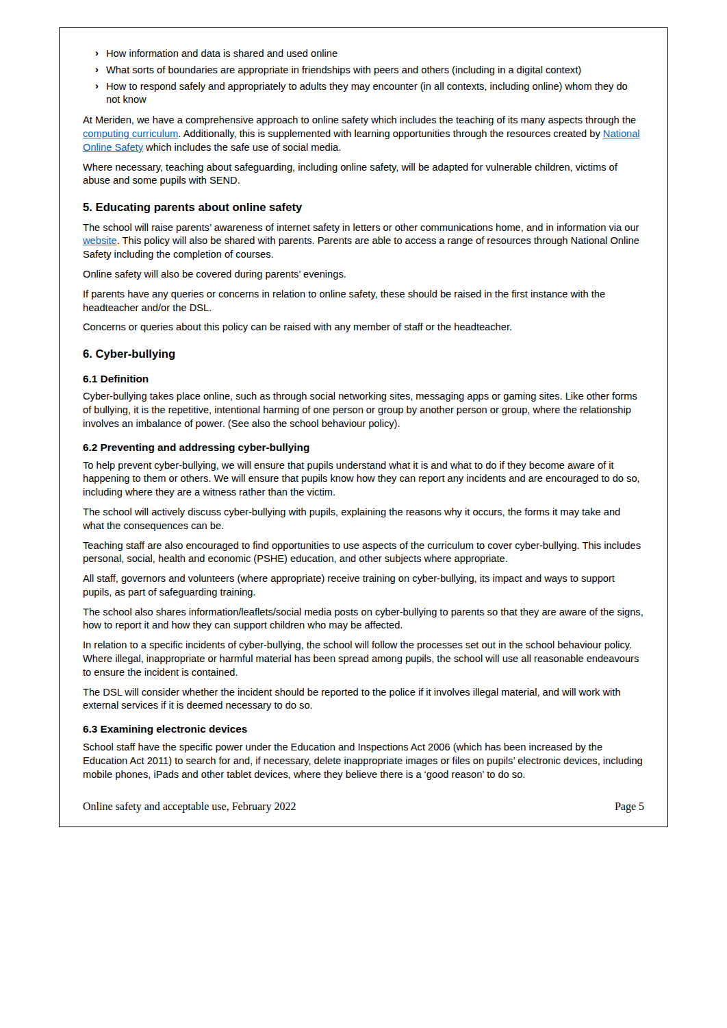How information and data is shared and used online
What sorts of boundaries are appropriate in friendships with peers and others (including in a digital context)
How to respond safely and appropriately to adults they may encounter (in all contexts, including online) whom they do not know
At Meriden, we have a comprehensive approach to online safety which includes the teaching of its many aspects through the computing curriculum. Additionally, this is supplemented with learning opportunities through the resources created by National Online Safety which includes the safe use of social media.
Where necessary, teaching about safeguarding, including online safety, will be adapted for vulnerable children, victims of abuse and some pupils with SEND.
5. Educating parents about online safety
The school will raise parents’ awareness of internet safety in letters or other communications home, and in information via our website. This policy will also be shared with parents. Parents are able to access a range of resources through National Online Safety including the completion of courses.
Online safety will also be covered during parents’ evenings.
If parents have any queries or concerns in relation to online safety, these should be raised in the first instance with the headteacher and/or the DSL.
Concerns or queries about this policy can be raised with any member of staff or the headteacher.
6. Cyber-bullying
6.1 Definition
Cyber-bullying takes place online, such as through social networking sites, messaging apps or gaming sites. Like other forms of bullying, it is the repetitive, intentional harming of one person or group by another person or group, where the relationship involves an imbalance of power. (See also the school behaviour policy).
6.2 Preventing and addressing cyber-bullying
To help prevent cyber-bullying, we will ensure that pupils understand what it is and what to do if they become aware of it happening to them or others. We will ensure that pupils know how they can report any incidents and are encouraged to do so, including where they are a witness rather than the victim.
The school will actively discuss cyber-bullying with pupils, explaining the reasons why it occurs, the forms it may take and what the consequences can be.
Teaching staff are also encouraged to find opportunities to use aspects of the curriculum to cover cyber-bullying. This includes personal, social, health and economic (PSHE) education, and other subjects where appropriate.
All staff, governors and volunteers (where appropriate) receive training on cyber-bullying, its impact and ways to support pupils, as part of safeguarding training.
The school also shares information/leaflets/social media posts on cyber-bullying to parents so that they are aware of the signs, how to report it and how they can support children who may be affected.
In relation to a specific incidents of cyber-bullying, the school will follow the processes set out in the school behaviour policy. Where illegal, inappropriate or harmful material has been spread among pupils, the school will use all reasonable endeavours to ensure the incident is contained.
The DSL will consider whether the incident should be reported to the police if it involves illegal material, and will work with external services if it is deemed necessary to do so.
6.3 Examining electronic devices
School staff have the specific power under the Education and Inspections Act 2006 (which has been increased by the Education Act 2011) to search for and, if necessary, delete inappropriate images or files on pupils’ electronic devices, including mobile phones, iPads and other tablet devices, where they believe there is a ‘good reason’ to do so.
Online safety and acceptable use, February 2022 Page 5